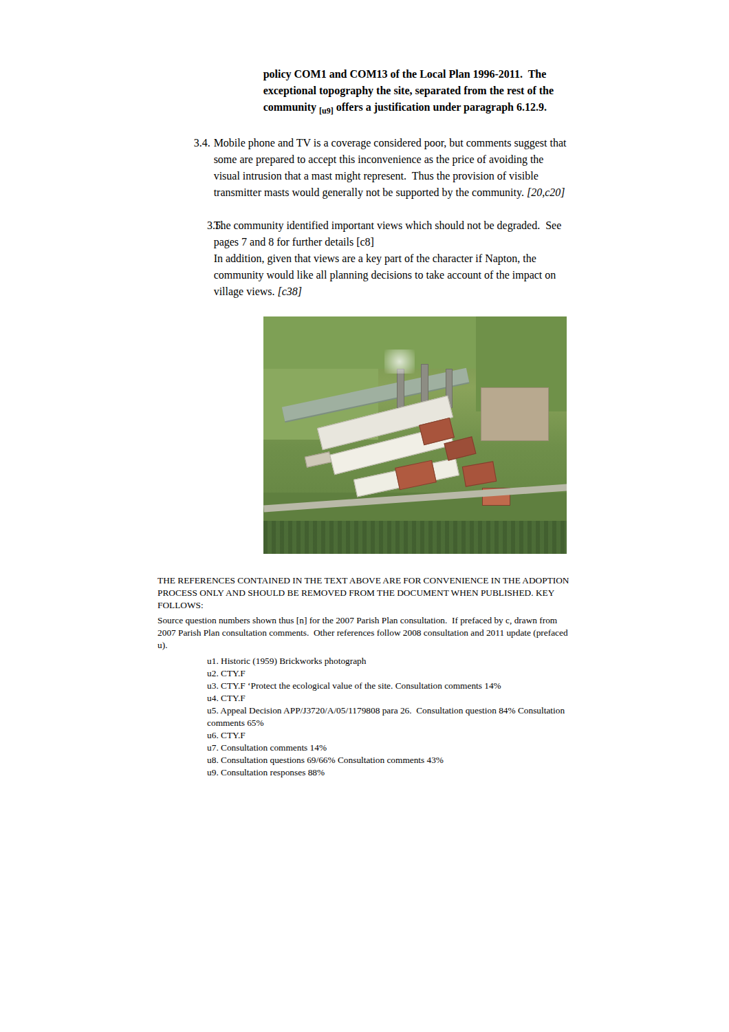policy COM1 and COM13 of the Local Plan 1996-2011. The exceptional topography the site, separated from the rest of the community [u9] offers a justification under paragraph 6.12.9.
3.4.
Mobile phone and TV is a coverage considered poor, but comments suggest that some are prepared to accept this inconvenience as the price of avoiding the visual intrusion that a mast might represent. Thus the provision of visible transmitter masts would generally not be supported by the community. [20,c20]
3.5.
The community identified important views which should not be degraded. See pages 7 and 8 for further details [c8]
In addition, given that views are a key part of the character if Napton, the community would like all planning decisions to take account of the impact on village views. [c38]
THE REFERENCES CONTAINED IN THE TEXT ABOVE ARE FOR CONVENIENCE IN THE ADOPTION PROCESS ONLY AND SHOULD BE REMOVED FROM THE DOCUMENT WHEN PUBLISHED. KEY FOLLOWS:
Source question numbers shown thus [n] for the 2007 Parish Plan consultation. If prefaced by c, drawn from 2007 Parish Plan consultation comments. Other references follow 2008 consultation and 2011 update (prefaced u).
u1. Historic (1959) Brickworks photograph
u2. CTY.F
u3. CTY.F ‘Protect the ecological value of the site. Consultation comments 14%
u4. CTY.F
u5. Appeal Decision APP/J3720/A/05/1179808 para 26. Consultation question 84% Consultation comments 65%
u6. CTY.F
u7. Consultation comments 14%
u8. Consultation questions 69/66% Consultation comments 43%
u9. Consultation responses 88%